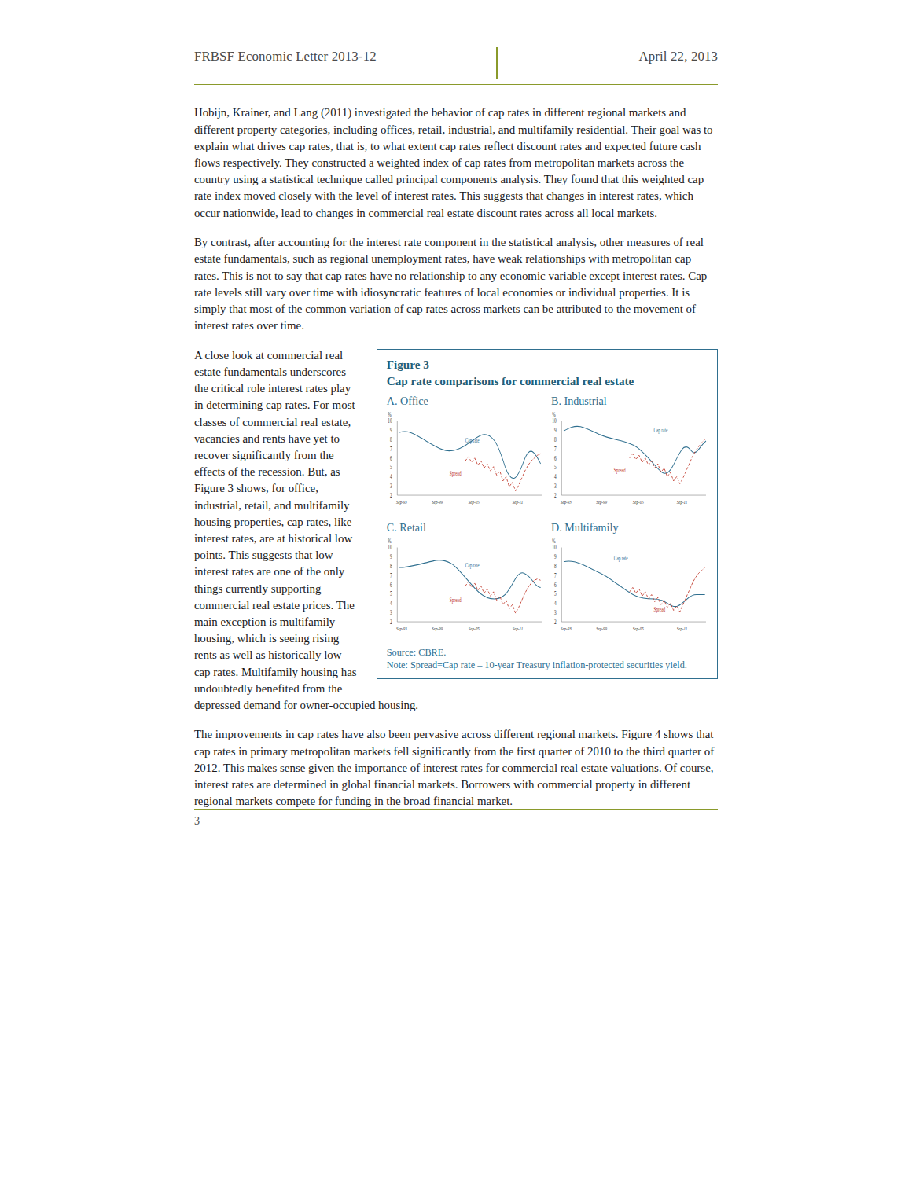FRBSF Economic Letter 2013-12
April 22, 2013
Hobijn, Krainer, and Lang (2011) investigated the behavior of cap rates in different regional markets and different property categories, including offices, retail, industrial, and multifamily residential. Their goal was to explain what drives cap rates, that is, to what extent cap rates reflect discount rates and expected future cash flows respectively. They constructed a weighted index of cap rates from metropolitan markets across the country using a statistical technique called principal components analysis. They found that this weighted cap rate index moved closely with the level of interest rates. This suggests that changes in interest rates, which occur nationwide, lead to changes in commercial real estate discount rates across all local markets.
By contrast, after accounting for the interest rate component in the statistical analysis, other measures of real estate fundamentals, such as regional unemployment rates, have weak relationships with metropolitan cap rates. This is not to say that cap rates have no relationship to any economic variable except interest rates. Cap rate levels still vary over time with idiosyncratic features of local economies or individual properties. It is simply that most of the common variation of cap rates across markets can be attributed to the movement of interest rates over time.
Figure 3
Cap rate comparisons for commercial real estate
A. Office
% 10 9 8 7 6 5 4 3 2 Cap rate Spread Sep-93 Sep-99 Sep-05 Sep-11
B. Industrial
% 10 9 8 7 6 5 4 3 2 Cap rate Spread Sep-93 Sep-99 Sep-05 Sep-11
C. Retail
% 10 9 8 7 6 5 4 3 2 Cap rate Spread Sep-93 Sep-99 Sep-05 Sep-11
D. Multifamily
% 10 9 8 7 6 5 4 3 2 Cap rate Spread Sep-93 Sep-99 Sep-05 Sep-11
Source: CBRE.
Note: Spread=Cap rate – 10-year Treasury inflation-protected securities yield.
A close look at commercial real estate fundamentals underscores the critical role interest rates play in determining cap rates. For most classes of commercial real estate, vacancies and rents have yet to recover significantly from the effects of the recession. But, as Figure 3 shows, for office, industrial, retail, and multifamily housing properties, cap rates, like interest rates, are at historical low points. This suggests that low interest rates are one of the only things currently supporting commercial real estate prices. The main exception is multifamily housing, which is seeing rising rents as well as historically low cap rates. Multifamily housing has undoubtedly benefited from the depressed demand for owner-occupied housing.
The improvements in cap rates have also been pervasive across different regional markets. Figure 4 shows that cap rates in primary metropolitan markets fell significantly from the first quarter of 2010 to the third quarter of 2012. This makes sense given the importance of interest rates for commercial real estate valuations. Of course, interest rates are determined in global financial markets. Borrowers with commercial property in different regional markets compete for funding in the broad financial market.
3